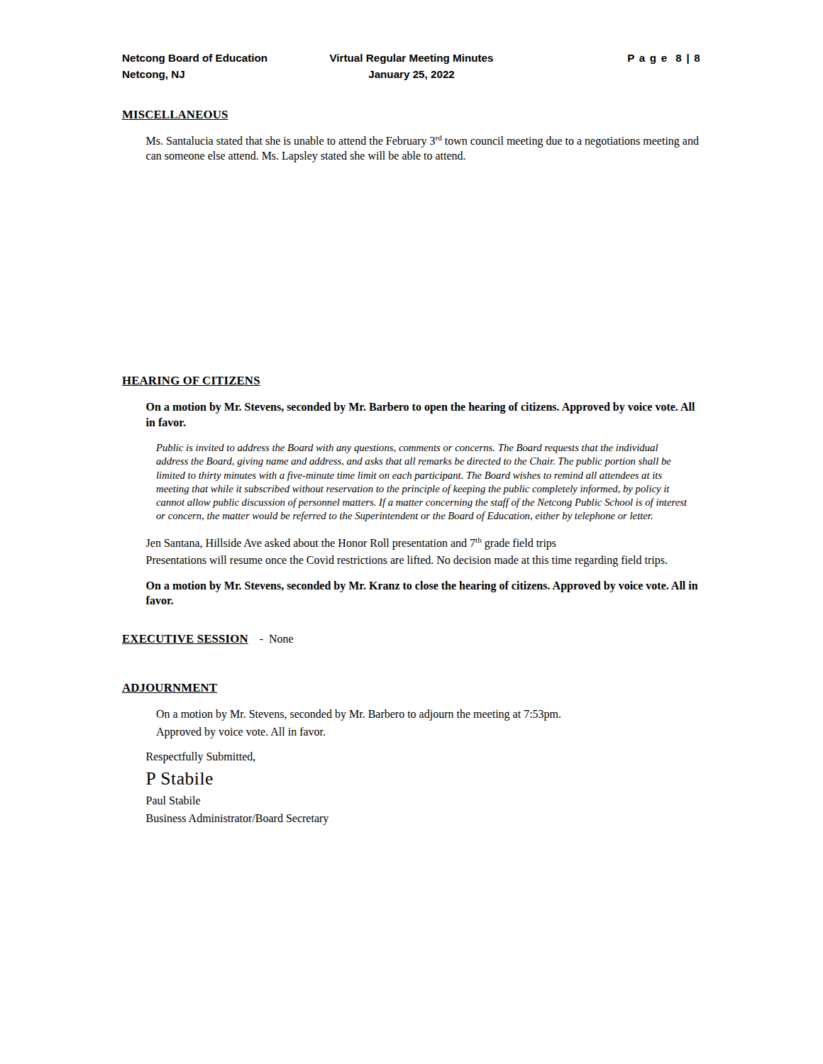Netcong Board of Education
Netcong, NJ
Virtual Regular Meeting Minutes
January 25, 2022
P a g e 8 | 8
MISCELLANEOUS
Ms. Santalucia stated that she is unable to attend the February 3rd town council meeting due to a negotiations meeting and can someone else attend. Ms. Lapsley stated she will be able to attend.
HEARING OF CITIZENS
On a motion by Mr. Stevens, seconded by Mr. Barbero to open the hearing of citizens. Approved by voice vote. All in favor.
Public is invited to address the Board with any questions, comments or concerns. The Board requests that the individual address the Board, giving name and address, and asks that all remarks be directed to the Chair. The public portion shall be limited to thirty minutes with a five-minute time limit on each participant. The Board wishes to remind all attendees at its meeting that while it subscribed without reservation to the principle of keeping the public completely informed, by policy it cannot allow public discussion of personnel matters. If a matter concerning the staff of the Netcong Public School is of interest or concern, the matter would be referred to the Superintendent or the Board of Education, either by telephone or letter.
Jen Santana, Hillside Ave asked about the Honor Roll presentation and 7th grade field trips
Presentations will resume once the Covid restrictions are lifted. No decision made at this time regarding field trips.
On a motion by Mr. Stevens, seconded by Mr. Kranz to close the hearing of citizens. Approved by voice vote. All in favor.
EXECUTIVE SESSION
- None
ADJOURNMENT
On a motion by Mr. Stevens, seconded by Mr. Barbero to adjourn the meeting at 7:53pm.
Approved by voice vote. All in favor.
Respectfully Submitted,
P Stabile
Paul Stabile
Business Administrator/Board Secretary